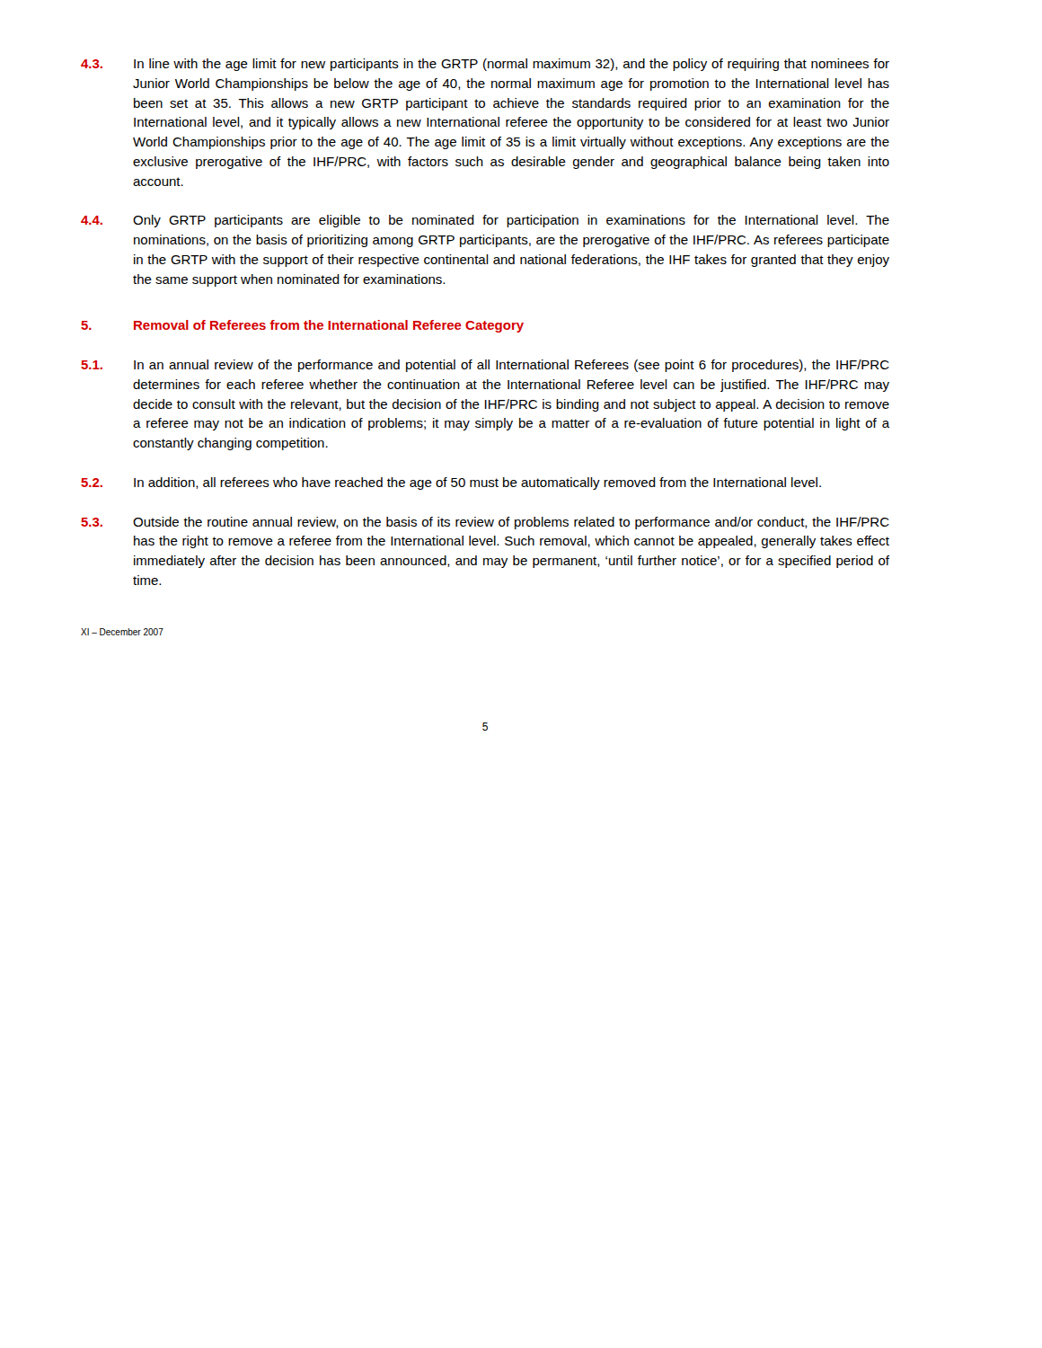4.3.
In line with the age limit for new participants in the GRTP (normal maximum 32), and the policy of requiring that nominees for Junior World Championships be below the age of 40, the normal maximum age for promotion to the International level has been set at 35. This allows a new GRTP participant to achieve the standards required prior to an examination for the International level, and it typically allows a new International referee the opportunity to be considered for at least two Junior World Championships prior to the age of 40. The age limit of 35 is a limit virtually without exceptions. Any exceptions are the exclusive prerogative of the IHF/PRC, with factors such as desirable gender and geographical balance being taken into account.
4.4.
Only GRTP participants are eligible to be nominated for participation in examinations for the International level. The nominations, on the basis of prioritizing among GRTP participants, are the prerogative of the IHF/PRC. As referees participate in the GRTP with the support of their respective continental and national federations, the IHF takes for granted that they enjoy the same support when nominated for examinations.
5. Removal of Referees from the International Referee Category
5.1.
In an annual review of the performance and potential of all International Referees (see point 6 for procedures), the IHF/PRC determines for each referee whether the continuation at the International Referee level can be justified. The IHF/PRC may decide to consult with the relevant, but the decision of the IHF/PRC is binding and not subject to appeal. A decision to remove a referee may not be an indication of problems; it may simply be a matter of a re-evaluation of future potential in light of a constantly changing competition.
5.2.
In addition, all referees who have reached the age of 50 must be automatically removed from the International level.
5.3.
Outside the routine annual review, on the basis of its review of problems related to performance and/or conduct, the IHF/PRC has the right to remove a referee from the International level. Such removal, which cannot be appealed, generally takes effect immediately after the decision has been announced, and may be permanent, ‘until further notice’, or for a specified period of time.
XI – December 2007
5